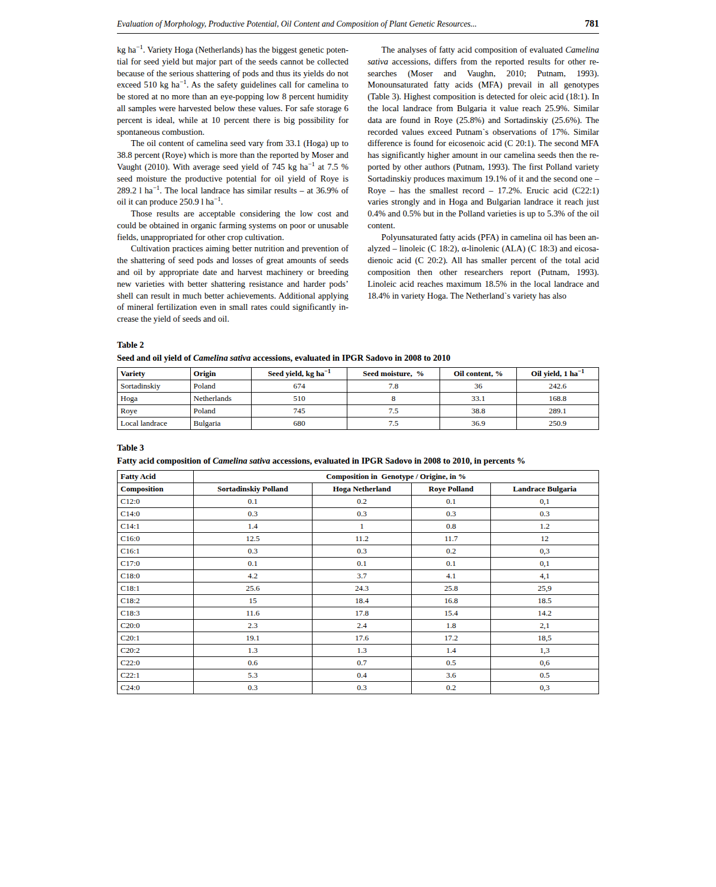Evaluation of Morphology, Productive Potential, Oil Content and Composition of Plant Genetic Resources... 781
kg ha−1. Variety Hoga (Netherlands) has the biggest genetic potential for seed yield but major part of the seeds cannot be collected because of the serious shattering of pods and thus its yields do not exceed 510 kg ha−1. As the safety guidelines call for camelina to be stored at no more than an eye-popping low 8 percent humidity all samples were harvested below these values. For safe storage 6 percent is ideal, while at 10 percent there is big possibility for spontaneous combustion.
The oil content of camelina seed vary from 33.1 (Hoga) up to 38.8 percent (Roye) which is more than the reported by Moser and Vaught (2010). With average seed yield of 745 kg ha−1 at 7.5 % seed moisture the productive potential for oil yield of Roye is 289.2 l ha−1. The local landrace has similar results – at 36.9% of oil it can produce 250.9 l ha−1.
Those results are acceptable considering the low cost and could be obtained in organic farming systems on poor or unusable fields, unappropriated for other crop cultivation.
Cultivation practices aiming better nutrition and prevention of the shattering of seed pods and losses of great amounts of seeds and oil by appropriate date and harvest machinery or breeding new varieties with better shattering resistance and harder pods’ shell can result in much better achievements. Additional applying of mineral fertilization even in small rates could significantly increase the yield of seeds and oil.
The analyses of fatty acid composition of evaluated Camelina sativa accessions, differs from the reported results for other researches (Moser and Vaughn, 2010; Putnam, 1993). Monounsaturated fatty acids (MFA) prevail in all genotypes (Table 3). Highest composition is detected for oleic acid (18:1). In the local landrace from Bulgaria it value reach 25.9%. Similar data are found in Roye (25.8%) and Sortadinskiy (25.6%). The recorded values exceed Putnam`s observations of 17%. Similar difference is found for eicosenoic acid (C 20:1). The second MFA has significantly higher amount in our camelina seeds then the reported by other authors (Putnam, 1993). The first Polland variety Sortadinskiy produces maximum 19.1% of it and the second one – Roye – has the smallest record – 17.2%. Erucic acid (C22:1) varies strongly and in Hoga and Bulgarian landrace it reach just 0.4% and 0.5% but in the Polland varieties is up to 5.3% of the oil content.
Polyunsaturated fatty acids (PFA) in camelina oil has been analyzed – linoleic (C 18:2), α-linolenic (ALA) (C 18:3) and eicosadienoic acid (C 20:2). All has smaller percent of the total acid composition then other researchers report (Putnam, 1993). Linoleic acid reaches maximum 18.5% in the local landrace and 18.4% in variety Hoga. The Netherland`s variety has also
Table 2
Seed and oil yield of Camelina sativa accessions, evaluated in IPGR Sadovo in 2008 to 2010
| Variety | Origin | Seed yield, kg ha −1 | Seed moisture, % | Oil content, % | Oil yield, 1 ha −1 |
| --- | --- | --- | --- | --- | --- |
| Sortadinskiy | Poland | 674 | 7.8 | 36 | 242.6 |
| Hoga | Netherlands | 510 | 8 | 33.1 | 168.8 |
| Roye | Poland | 745 | 7.5 | 38.8 | 289.1 |
| Local landrace | Bulgaria | 680 | 7.5 | 36.9 | 250.9 |
Table 3
Fatty acid composition of Camelina sativa accessions, evaluated in IPGR Sadovo in 2008 to 2010, in percents %
| Fatty Acid | Composition in Genotype / Origine, in % |
| --- | --- |
| Composition | Sortadinskiy Polland | Hoga Netherland | Roye Polland | Landrace Bulgaria |
| C12:0 | 0.1 | 0.2 | 0.1 | 0,1 |
| C14:0 | 0.3 | 0.3 | 0.3 | 0.3 |
| C14:1 | 1.4 | 1 | 0.8 | 1.2 |
| C16:0 | 12.5 | 11.2 | 11.7 | 12 |
| C16:1 | 0.3 | 0.3 | 0.2 | 0,3 |
| C17:0 | 0.1 | 0.1 | 0.1 | 0,1 |
| C18:0 | 4.2 | 3.7 | 4.1 | 4,1 |
| C18:1 | 25.6 | 24.3 | 25.8 | 25,9 |
| C18:2 | 15 | 18.4 | 16.8 | 18.5 |
| C18:3 | 11.6 | 17.8 | 15.4 | 14.2 |
| C20:0 | 2.3 | 2.4 | 1.8 | 2,1 |
| C20:1 | 19.1 | 17.6 | 17.2 | 18,5 |
| C20:2 | 1.3 | 1.3 | 1.4 | 1,3 |
| C22:0 | 0.6 | 0.7 | 0.5 | 0,6 |
| C22:1 | 5.3 | 0.4 | 3.6 | 0.5 |
| C24:0 | 0.3 | 0.3 | 0.2 | 0,3 |